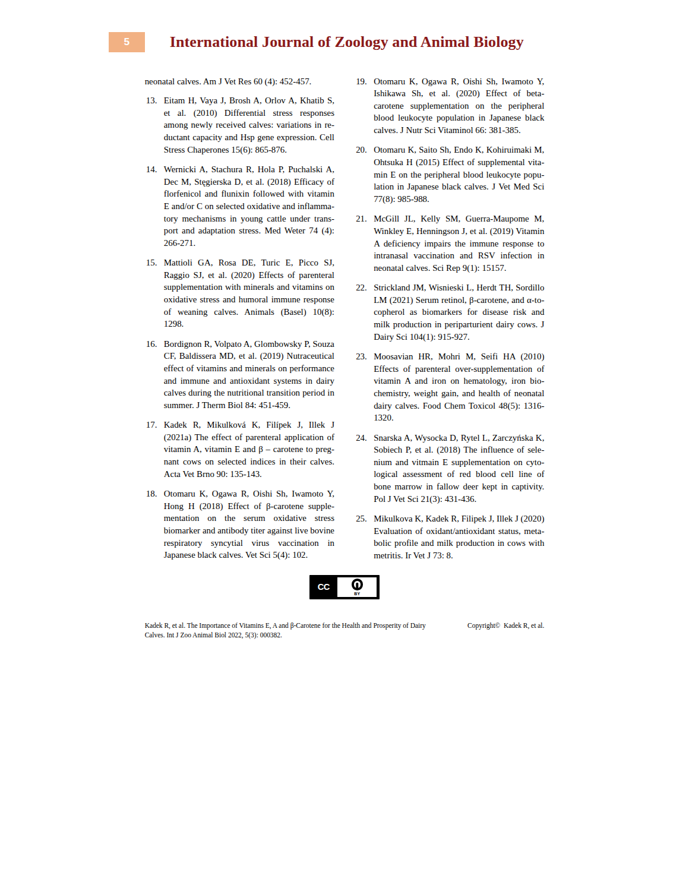5
International Journal of Zoology and Animal Biology
neonatal calves. Am J Vet Res 60 (4): 452-457.
13. Eitam H, Vaya J, Brosh A, Orlov A, Khatib S, et al. (2010) Differential stress responses among newly received calves: variations in reductant capacity and Hsp gene expression. Cell Stress Chaperones 15(6): 865-876.
14. Wernicki A, Stachura R, Hola P, Puchalski A, Dec M, Stęgierska D, et al. (2018) Efficacy of florfenicol and flunixin followed with vitamin E and/or C on selected oxidative and inflammatory mechanisms in young cattle under transport and adaptation stress. Med Weter 74 (4): 266-271.
15. Mattioli GA, Rosa DE, Turic E, Picco SJ, Raggio SJ, et al. (2020) Effects of parenteral supplementation with minerals and vitamins on oxidative stress and humoral immune response of weaning calves. Animals (Basel) 10(8): 1298.
16. Bordignon R, Volpato A, Glombowsky P, Souza CF, Baldissera MD, et al. (2019) Nutraceutical effect of vitamins and minerals on performance and immune and antioxidant systems in dairy calves during the nutritional transition period in summer. J Therm Biol 84: 451-459.
17. Kadek R, Mikulková K, Filípek J, Illek J (2021a) The effect of parenteral application of vitamin A, vitamin E and β – carotene to pregnant cows on selected indices in their calves. Acta Vet Brno 90: 135-143.
18. Otomaru K, Ogawa R, Oishi Sh, Iwamoto Y, Hong H (2018) Effect of β-carotene supplementation on the serum oxidative stress biomarker and antibody titer against live bovine respiratory syncytial virus vaccination in Japanese black calves. Vet Sci 5(4): 102.
19. Otomaru K, Ogawa R, Oishi Sh, Iwamoto Y, Ishikawa Sh, et al. (2020) Effect of beta- carotene supplementation on the peripheral blood leukocyte population in Japanese black calves. J Nutr Sci Vitaminol 66: 381-385.
20. Otomaru K, Saito Sh, Endo K, Kohiruimaki M, Ohtsuka H (2015) Effect of supplemental vitamin E on the peripheral blood leukocyte population in Japanese black calves. J Vet Med Sci 77(8): 985-988.
21. McGill JL, Kelly SM, Guerra-Maupome M, Winkley E, Henningson J, et al. (2019) Vitamin A deficiency impairs the immune response to intranasal vaccination and RSV infection in neonatal calves. Sci Rep 9(1): 15157.
22. Strickland JM, Wisnieski L, Herdt TH, Sordillo LM (2021) Serum retinol, β-carotene, and α-tocopherol as biomarkers for disease risk and milk production in periparturient dairy cows. J Dairy Sci 104(1): 915-927.
23. Moosavian HR, Mohri M, Seifi HA (2010) Effects of parenteral over-supplementation of vitamin A and iron on hematology, iron biochemistry, weight gain, and health of neonatal dairy calves. Food Chem Toxicol 48(5): 1316-1320.
24. Snarska A, Wysocka D, Rytel L, Zarczyńska K, Sobiech P, et al. (2018) The influence of selenium and vitmain E supplementation on cytological assessment of red blood cell line of bone marrow in fallow deer kept in captivity. Pol J Vet Sci 21(3): 431-436.
25. Mikulkova K, Kadek R, Filipek J, Illek J (2020) Evaluation of oxidant/antioxidant status, metabolic profile and milk production in cows with metritis. Ir Vet J 73: 8.
CC
BY
Kadek R, et al. The Importance of Vitamins E, A and β-Carotene for the Health and Prosperity of Dairy Calves. Int J Zoo Animal Biol 2022, 5(3): 000382.
Copyright© Kadek R, et al.